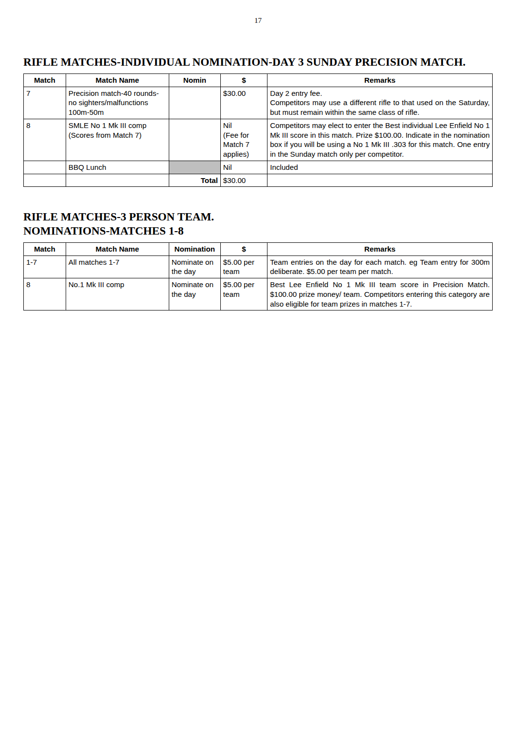17
RIFLE MATCHES-INDIVIDUAL NOMINATION-DAY 3 SUNDAY PRECISION MATCH.
| Match | Match Name | Nomin | $ | Remarks |
| --- | --- | --- | --- | --- |
| 7 | Precision match-40 rounds-no sighters/malfunctions 100m-50m | | $30.00 | Day 2 entry fee. Competitors may use a different rifle to that used on the Saturday, but must remain within the same class of rifle. |
| 8 | SMLE No 1 Mk III comp (Scores from Match 7) | | Nil (Fee for Match 7 applies) | Competitors may elect to enter the Best individual Lee Enfield No 1 Mk III score in this match. Prize $100.00. Indicate in the nomination box if you will be using a No 1 Mk III .303 for this match. One entry in the Sunday match only per competitor. |
| | BBQ Lunch | | Nil | Included |
| | | Total | $30.00 | |
RIFLE MATCHES-3 PERSON TEAM.
NOMINATIONS-MATCHES 1-8
| Match | Match Name | Nomination | $ | Remarks |
| --- | --- | --- | --- | --- |
| 1-7 | All matches 1-7 | Nominate on the day | $5.00 per team | Team entries on the day for each match. eg Team entry for 300m deliberate. $5.00 per team per match. |
| 8 | No.1 Mk III comp | Nominate on the day | $5.00 per team | Best Lee Enfield No 1 Mk III team score in Precision Match. $100.00 prize money/ team. Competitors entering this category are also eligible for team prizes in matches 1-7. |